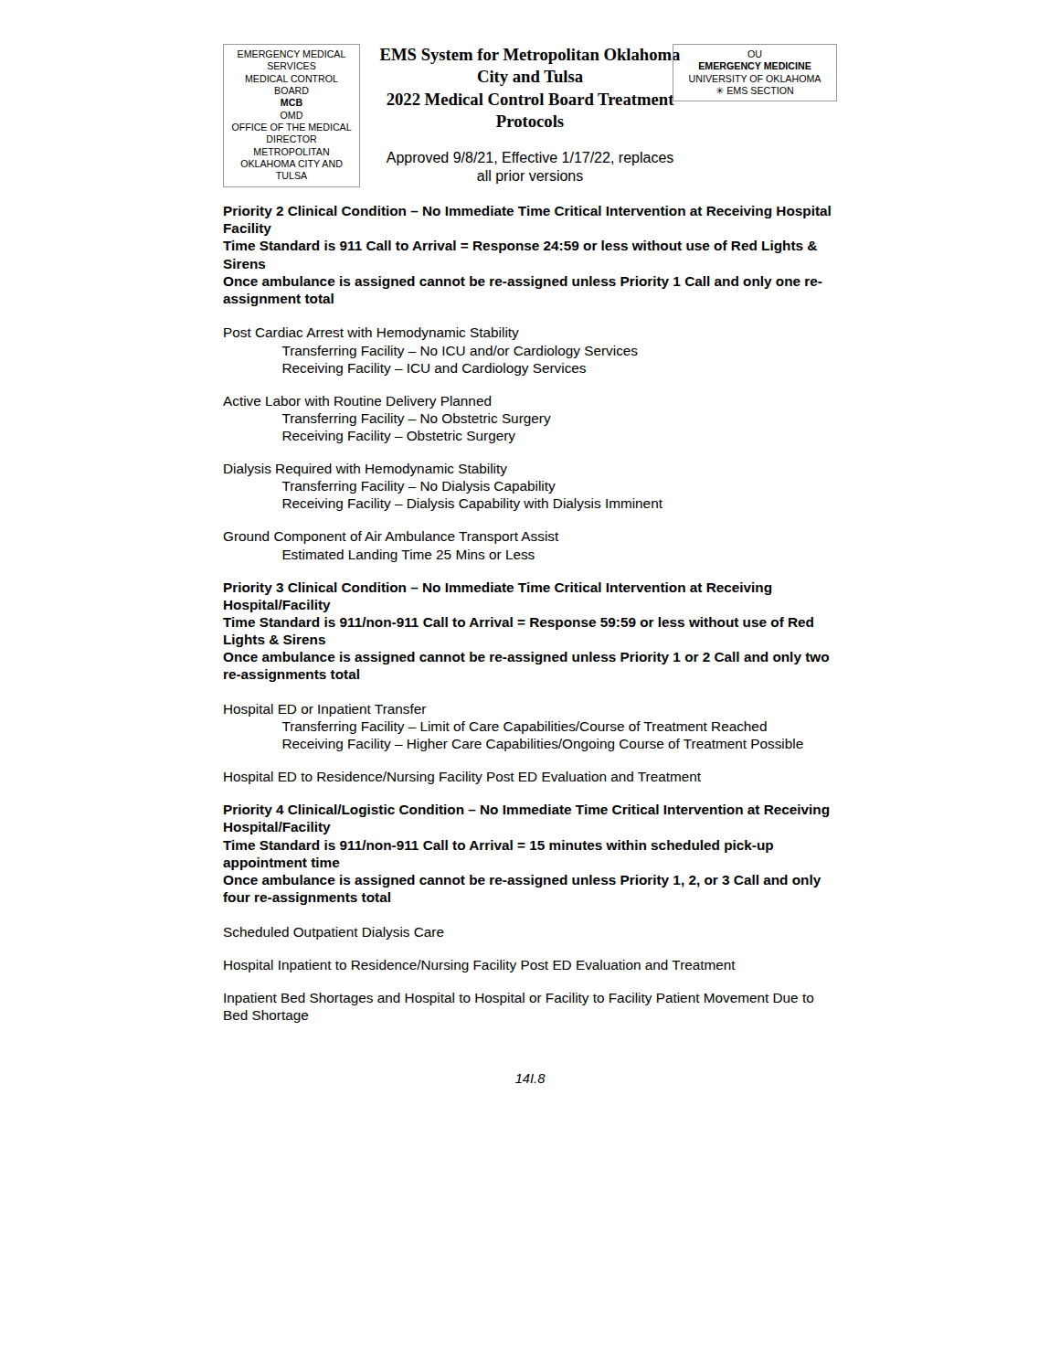EMERGENCY MEDICAL SERVICES
MEDICAL CONTROL BOARD
MCB
OMD
OFFICE OF THE MEDICAL DIRECTOR
METROPOLITAN OKLAHOMA CITY AND TULSA
OU
EMERGENCY MEDICINE
UNIVERSITY OF OKLAHOMA
✳ EMS SECTION
EMS System for Metropolitan Oklahoma City and Tulsa
2022 Medical Control Board Treatment Protocols
Approved 9/8/21, Effective 1/17/22, replaces all prior versions
Priority 2 Clinical Condition – No Immediate Time Critical Intervention at Receiving Hospital Facility
Time Standard is 911 Call to Arrival = Response 24:59 or less without use of Red Lights & Sirens
Once ambulance is assigned cannot be re-assigned unless Priority 1 Call and only one re-assignment total
Post Cardiac Arrest with Hemodynamic Stability
Transferring Facility – No ICU and/or Cardiology Services
Receiving Facility – ICU and Cardiology Services
Active Labor with Routine Delivery Planned
Transferring Facility – No Obstetric Surgery
Receiving Facility – Obstetric Surgery
Dialysis Required with Hemodynamic Stability
Transferring Facility – No Dialysis Capability
Receiving Facility – Dialysis Capability with Dialysis Imminent
Ground Component of Air Ambulance Transport Assist
Estimated Landing Time 25 Mins or Less
Priority 3 Clinical Condition – No Immediate Time Critical Intervention at Receiving Hospital/Facility
Time Standard is 911/non-911 Call to Arrival = Response 59:59 or less without use of Red Lights & Sirens
Once ambulance is assigned cannot be re-assigned unless Priority 1 or 2 Call and only two re-assignments total
Hospital ED or Inpatient Transfer
Transferring Facility – Limit of Care Capabilities/Course of Treatment Reached
Receiving Facility – Higher Care Capabilities/Ongoing Course of Treatment Possible
Hospital ED to Residence/Nursing Facility Post ED Evaluation and Treatment
Priority 4 Clinical/Logistic Condition – No Immediate Time Critical Intervention at Receiving Hospital/Facility
Time Standard is 911/non-911 Call to Arrival = 15 minutes within scheduled pick-up appointment time
Once ambulance is assigned cannot be re-assigned unless Priority 1, 2, or 3 Call and only four re-assignments total
Scheduled Outpatient Dialysis Care
Hospital Inpatient to Residence/Nursing Facility Post ED Evaluation and Treatment
Inpatient Bed Shortages and Hospital to Hospital or Facility to Facility Patient Movement Due to Bed Shortage
14I.8